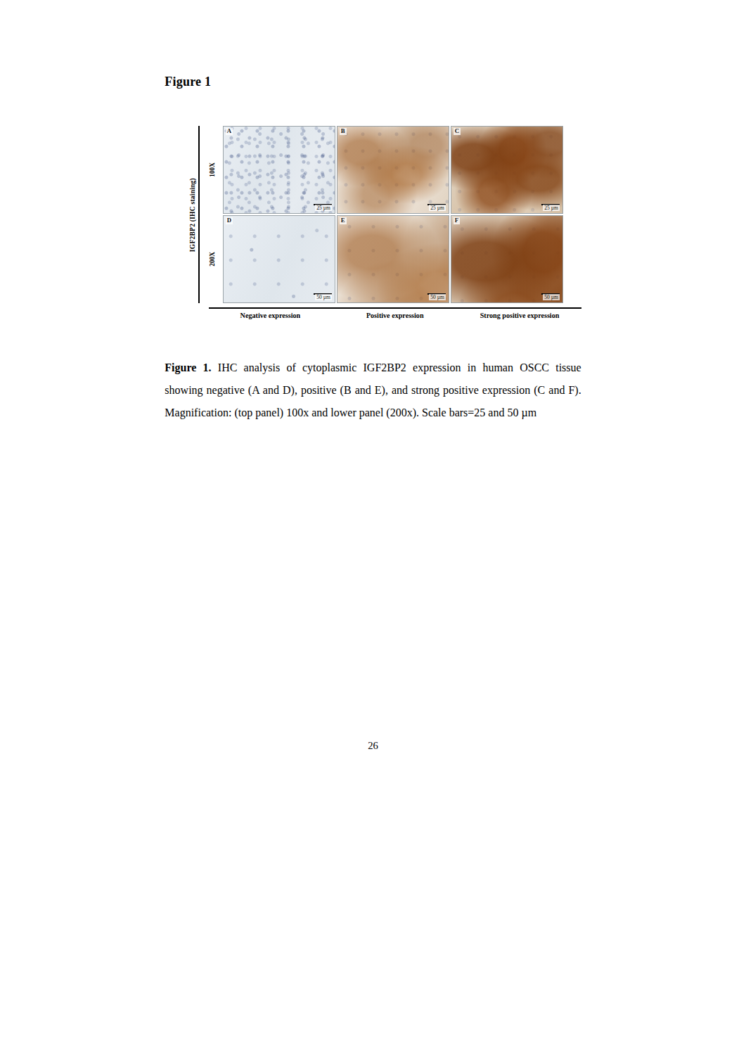Figure 1
IGF2BP2 (IHC staining)
100X
A 25 µm
B 25 µm
C 25 µm
200X
D 50 µm
E 50 µm
F 50 µm
Negative expression
Positive expression
Strong positive expression
Figure 1. IHC analysis of cytoplasmic IGF2BP2 expression in human OSCC tissue showing negative (A and D), positive (B and E), and strong positive expression (C and F). Magnification: (top panel) 100x and lower panel (200x). Scale bars=25 and 50 µm
26